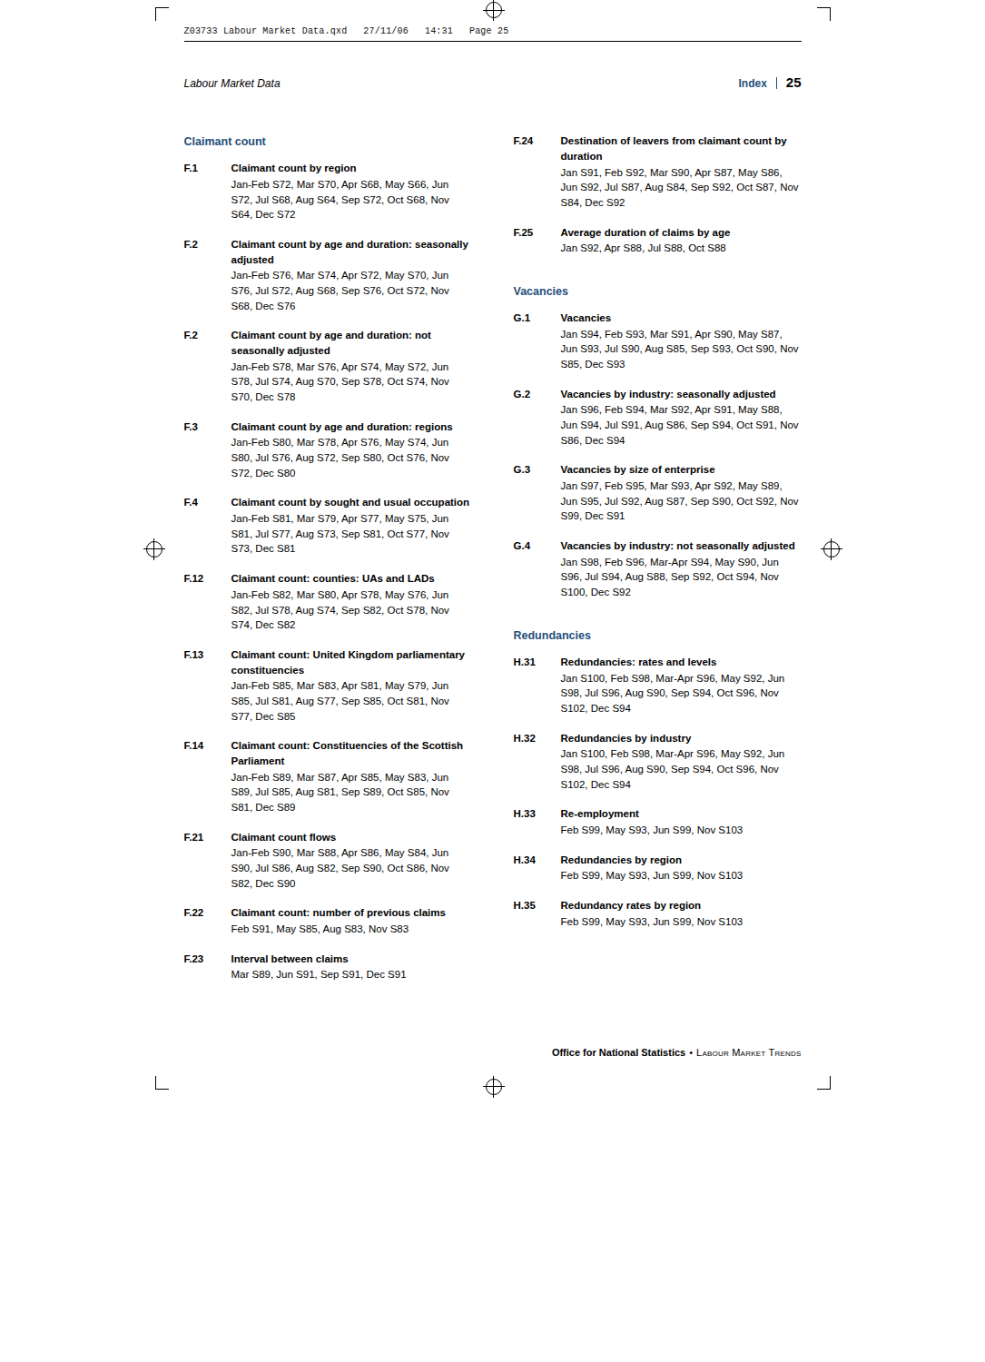Z03733 Labour Market Data.qxd 27/11/0614:31 Page 25
Labour Market Data
Index 25
Claimant count
F.1
Claimant count by region
Jan-Feb S72, Mar S70, Apr S68, May S66, Jun S72, Jul S68, Aug S64, Sep S72, Oct S68, Nov S64, Dec S72
F.2
Claimant count by age and duration: seasonally adjusted
Jan-Feb S76, Mar S74, Apr S72, May S70, Jun S76, Jul S72, Aug S68, Sep S76, Oct S72, Nov S68, Dec S76
F.2
Claimant count by age and duration: not seasonally adjusted
Jan-Feb S78, Mar S76, Apr S74, May S72, Jun S78, Jul S74, Aug S70, Sep S78, Oct S74, Nov S70, Dec S78
F.3
Claimant count by age and duration: regions
Jan-Feb S80, Mar S78, Apr S76, May S74, Jun S80, Jul S76, Aug S72, Sep S80, Oct S76, Nov S72, Dec S80
F.4
Claimant count by sought and usual occupation
Jan-Feb S81, Mar S79, Apr S77, May S75, Jun S81, Jul S77, Aug S73, Sep S81, Oct S77, Nov S73, Dec S81
F.12
Claimant count: counties: UAs and LADs
Jan-Feb S82, Mar S80, Apr S78, May S76, Jun S82, Jul S78, Aug S74, Sep S82, Oct S78, Nov S74, Dec S82
F.13
Claimant count: United Kingdom parliamentary constituencies
Jan-Feb S85, Mar S83, Apr S81, May S79, Jun S85, Jul S81, Aug S77, Sep S85, Oct S81, Nov S77, Dec S85
F.14
Claimant count: Constituencies of the Scottish Parliament
Jan-Feb S89, Mar S87, Apr S85, May S83, Jun S89, Jul S85, Aug S81, Sep S89, Oct S85, Nov S81, Dec S89
F.21
Claimant count flows
Jan-Feb S90, Mar S88, Apr S86, May S84, Jun S90, Jul S86, Aug S82, Sep S90, Oct S86, Nov S82, Dec S90
F.22
Claimant count: number of previous claims
Feb S91, May S85, Aug S83, Nov S83
F.23
Interval between claims
Mar S89, Jun S91, Sep S91, Dec S91
F.24
Destination of leavers from claimant count by duration
Jan S91, Feb S92, Mar S90, Apr S87, May S86, Jun S92, Jul S87, Aug S84, Sep S92, Oct S87, Nov S84, Dec S92
F.25
Average duration of claims by age
Jan S92, Apr S88, Jul S88, Oct S88
Vacancies
G.1
Vacancies
Jan S94, Feb S93, Mar S91, Apr S90, May S87, Jun S93, Jul S90, Aug S85, Sep S93, Oct S90, Nov S85, Dec S93
G.2
Vacancies by industry: seasonally adjusted
Jan S96, Feb S94, Mar S92, Apr S91, May S88, Jun S94, Jul S91, Aug S86, Sep S94, Oct S91, Nov S86, Dec S94
G.3
Vacancies by size of enterprise
Jan S97, Feb S95, Mar S93, Apr S92, May S89, Jun S95, Jul S92, Aug S87, Sep S90, Oct S92, Nov S99, Dec S91
G.4
Vacancies by industry: not seasonally adjusted
Jan S98, Feb S96, Mar-Apr S94, May S90, Jun S96, Jul S94, Aug S88, Sep S92, Oct S94, Nov S100, Dec S92
Redundancies
H.31
Redundancies: rates and levels
Jan S100, Feb S98, Mar-Apr S96, May S92, Jun S98, Jul S96, Aug S90, Sep S94, Oct S96, Nov S102, Dec S94
H.32
Redundancies by industry
Jan S100, Feb S98, Mar-Apr S96, May S92, Jun S98, Jul S96, Aug S90, Sep S94, Oct S96, Nov S102, Dec S94
H.33
Re-employment
Feb S99, May S93, Jun S99, Nov S103
H.34
Redundancies by region
Feb S99, May S93, Jun S99, Nov S103
H.35
Redundancy rates by region
Feb S99, May S93, Jun S99, Nov S103
Office for National Statistics•Labour Market Trends